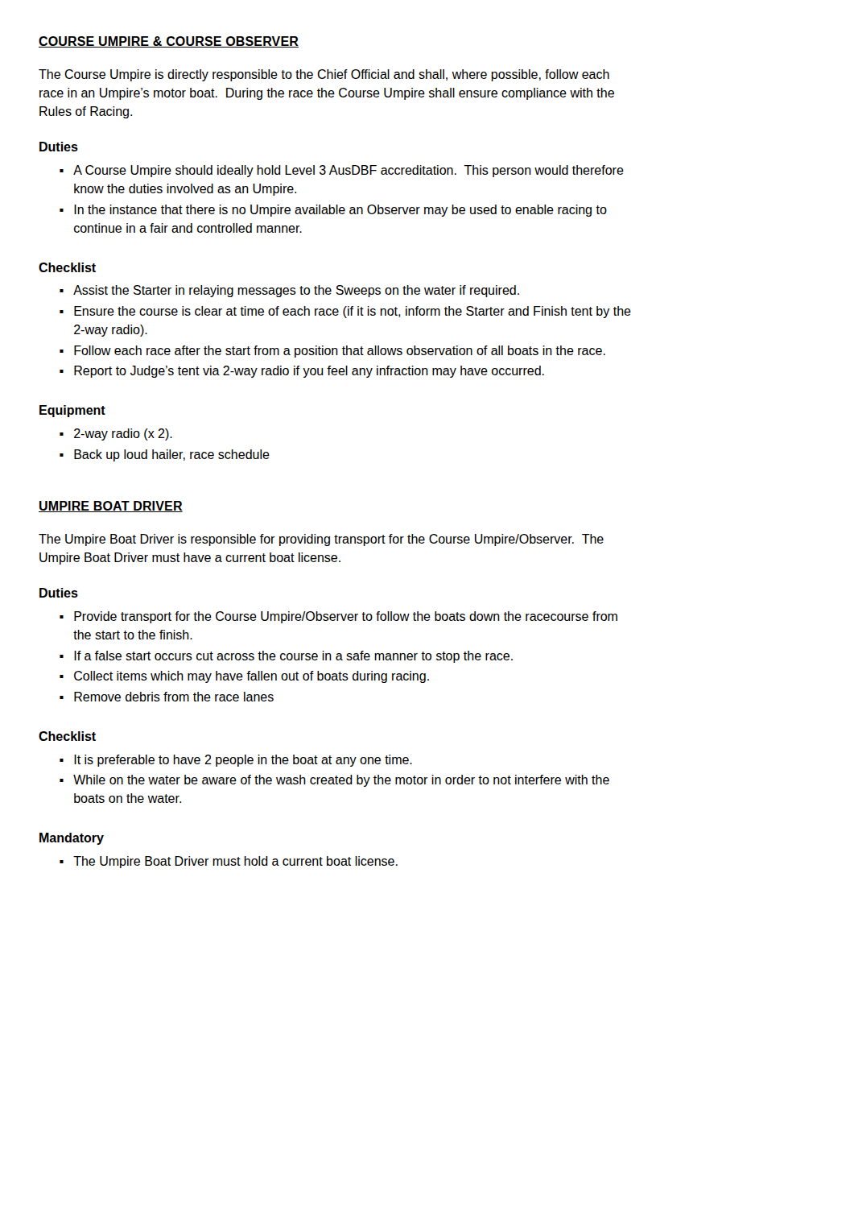COURSE UMPIRE & COURSE OBSERVER
The Course Umpire is directly responsible to the Chief Official and shall, where possible, follow each race in an Umpire’s motor boat. During the race the Course Umpire shall ensure compliance with the Rules of Racing.
Duties
A Course Umpire should ideally hold Level 3 AusDBF accreditation. This person would therefore know the duties involved as an Umpire.
In the instance that there is no Umpire available an Observer may be used to enable racing to continue in a fair and controlled manner.
Checklist
Assist the Starter in relaying messages to the Sweeps on the water if required.
Ensure the course is clear at time of each race (if it is not, inform the Starter and Finish tent by the 2-way radio).
Follow each race after the start from a position that allows observation of all boats in the race.
Report to Judge’s tent via 2-way radio if you feel any infraction may have occurred.
Equipment
2-way radio (x 2).
Back up loud hailer, race schedule
UMPIRE BOAT DRIVER
The Umpire Boat Driver is responsible for providing transport for the Course Umpire/Observer. The Umpire Boat Driver must have a current boat license.
Duties
Provide transport for the Course Umpire/Observer to follow the boats down the racecourse from the start to the finish.
If a false start occurs cut across the course in a safe manner to stop the race.
Collect items which may have fallen out of boats during racing.
Remove debris from the race lanes
Checklist
It is preferable to have 2 people in the boat at any one time.
While on the water be aware of the wash created by the motor in order to not interfere with the boats on the water.
Mandatory
The Umpire Boat Driver must hold a current boat license.